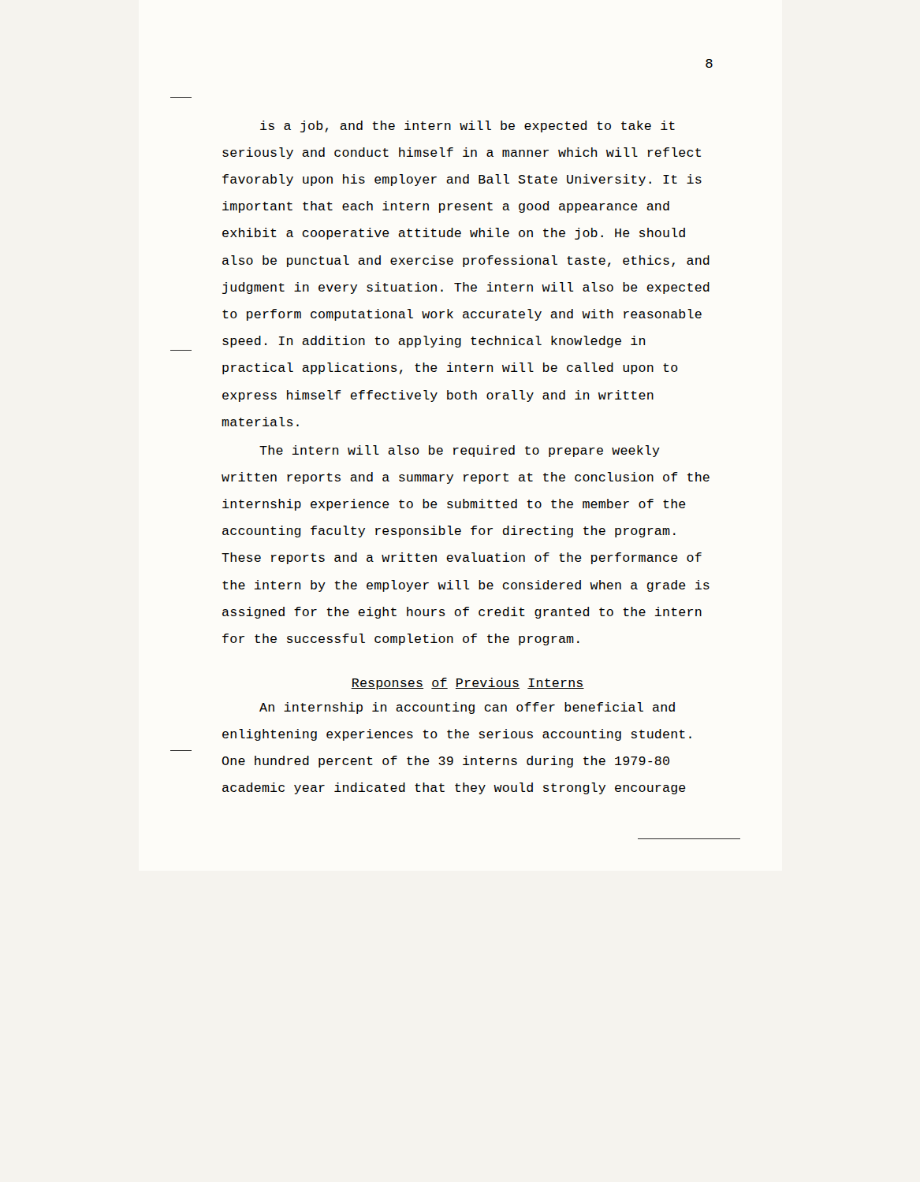8
is a job, and the intern will be expected to take it seriously and conduct himself in a manner which will reflect favorably upon his employer and Ball State University. It is important that each intern present a good appearance and exhibit a cooperative attitude while on the job. He should also be punctual and exercise professional taste, ethics, and judgment in every situation. The intern will also be expected to perform computational work accurately and with reasonable speed. In addition to applying technical knowledge in practical applications, the intern will be called upon to express himself effectively both orally and in written materials.
The intern will also be required to prepare weekly written reports and a summary report at the conclusion of the internship experience to be submitted to the member of the accounting faculty responsible for directing the program. These reports and a written evaluation of the performance of the intern by the employer will be considered when a grade is assigned for the eight hours of credit granted to the intern for the successful completion of the program.
Responses of Previous Interns
An internship in accounting can offer beneficial and enlightening experiences to the serious accounting student. One hundred percent of the 39 interns during the 1979-80 academic year indicated that they would strongly encourage